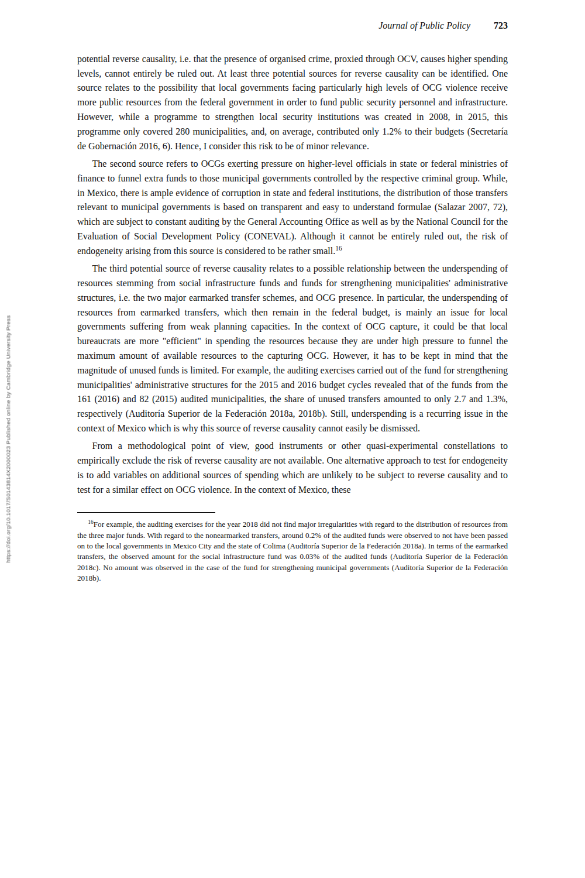https://doi.org/10.1017/S0143814X2000023 Published online by Cambridge University Press
Journal of Public Policy 723
potential reverse causality, i.e. that the presence of organised crime, proxied through OCV, causes higher spending levels, cannot entirely be ruled out. At least three potential sources for reverse causality can be identified. One source relates to the possibility that local governments facing particularly high levels of OCG violence receive more public resources from the federal government in order to fund public security personnel and infrastructure. However, while a programme to strengthen local security institutions was created in 2008, in 2015, this programme only covered 280 municipalities, and, on average, contributed only 1.2% to their budgets (Secretaría de Gobernación 2016, 6). Hence, I consider this risk to be of minor relevance.
The second source refers to OCGs exerting pressure on higher-level officials in state or federal ministries of finance to funnel extra funds to those municipal governments controlled by the respective criminal group. While, in Mexico, there is ample evidence of corruption in state and federal institutions, the distribution of those transfers relevant to municipal governments is based on transparent and easy to understand formulae (Salazar 2007, 72), which are subject to constant auditing by the General Accounting Office as well as by the National Council for the Evaluation of Social Development Policy (CONEVAL). Although it cannot be entirely ruled out, the risk of endogeneity arising from this source is considered to be rather small.16
The third potential source of reverse causality relates to a possible relationship between the underspending of resources stemming from social infrastructure funds and funds for strengthening municipalities' administrative structures, i.e. the two major earmarked transfer schemes, and OCG presence. In particular, the underspending of resources from earmarked transfers, which then remain in the federal budget, is mainly an issue for local governments suffering from weak planning capacities. In the context of OCG capture, it could be that local bureaucrats are more "efficient" in spending the resources because they are under high pressure to funnel the maximum amount of available resources to the capturing OCG. However, it has to be kept in mind that the magnitude of unused funds is limited. For example, the auditing exercises carried out of the fund for strengthening municipalities' administrative structures for the 2015 and 2016 budget cycles revealed that of the funds from the 161 (2016) and 82 (2015) audited municipalities, the share of unused transfers amounted to only 2.7 and 1.3%, respectively (Auditoría Superior de la Federación 2018a, 2018b). Still, underspending is a recurring issue in the context of Mexico which is why this source of reverse causality cannot easily be dismissed.
From a methodological point of view, good instruments or other quasi-experimental constellations to empirically exclude the risk of reverse causality are not available. One alternative approach to test for endogeneity is to add variables on additional sources of spending which are unlikely to be subject to reverse causality and to test for a similar effect on OCG violence. In the context of Mexico, these
16For example, the auditing exercises for the year 2018 did not find major irregularities with regard to the distribution of resources from the three major funds. With regard to the nonearmarked transfers, around 0.2% of the audited funds were observed to not have been passed on to the local governments in Mexico City and the state of Colima (Auditoría Superior de la Federación 2018a). In terms of the earmarked transfers, the observed amount for the social infrastructure fund was 0.03% of the audited funds (Auditoría Superior de la Federación 2018c). No amount was observed in the case of the fund for strengthening municipal governments (Auditoría Superior de la Federación 2018b).